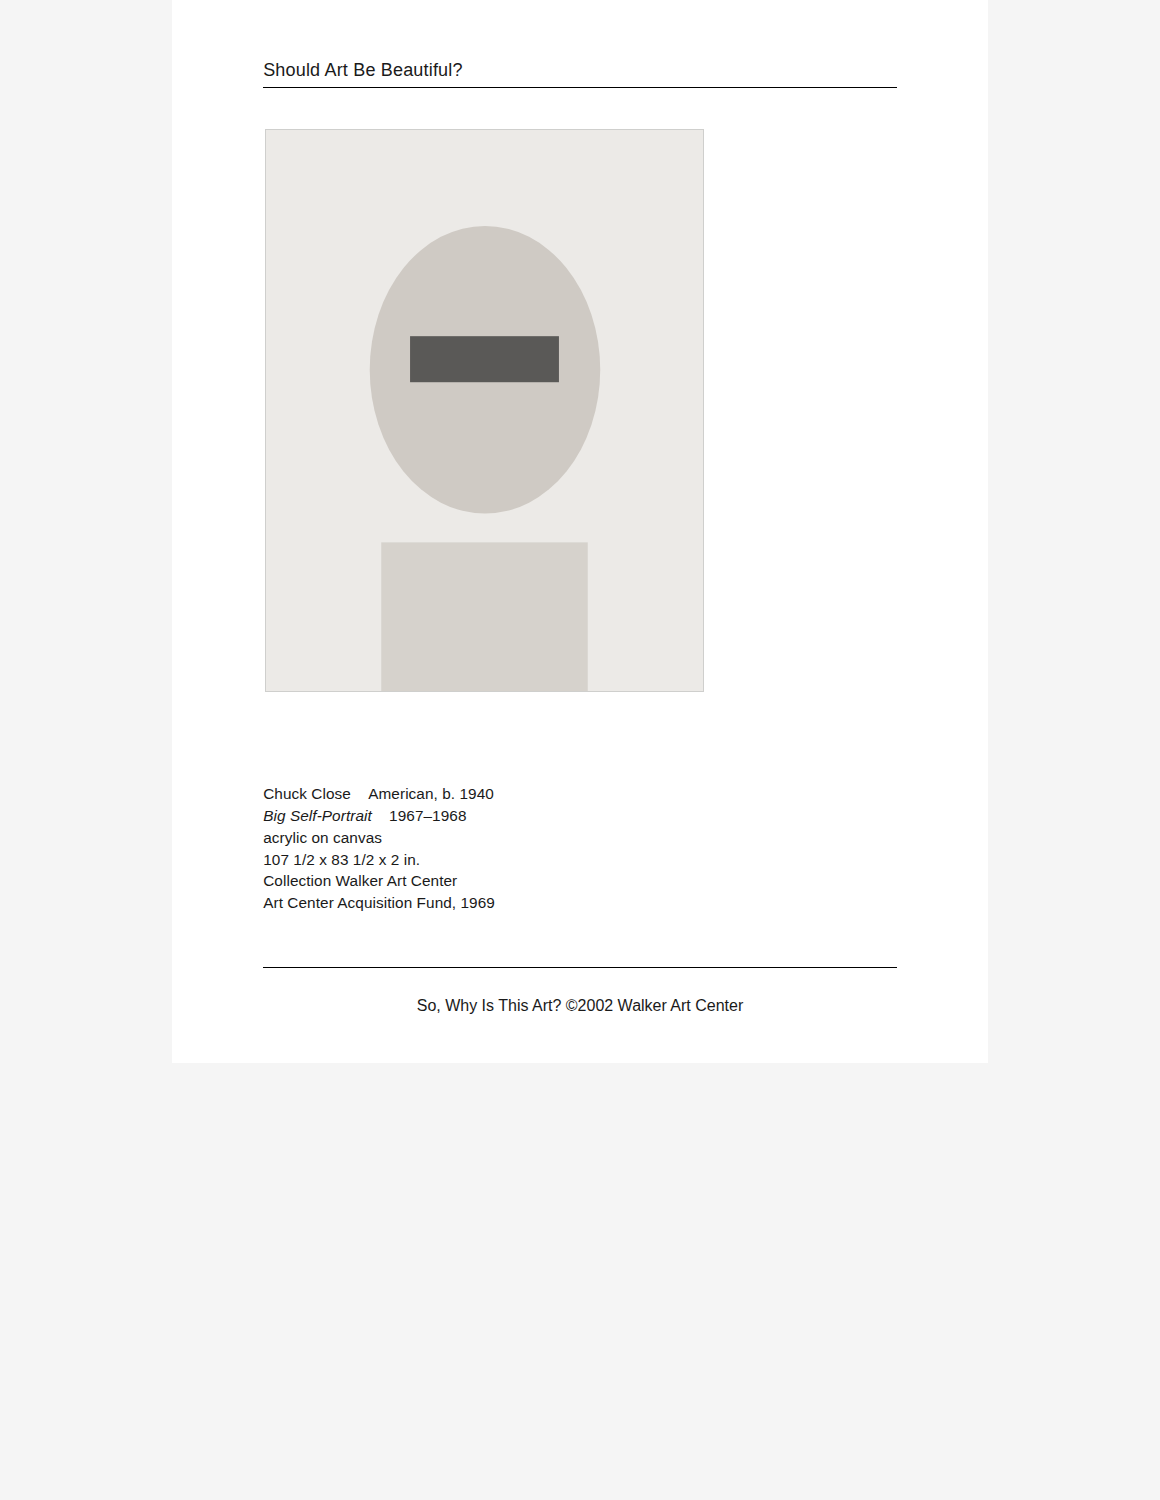Should Art Be Beautiful?
Chuck Close American, b. 1940 Big Self-Portrait1967–1968 acrylic on canvas 107 1/2 x 83 1/2 x 2 in. Collection Walker Art Center Art Center Acquisition Fund, 1969
So, Why Is This Art? ©2002 Walker Art Center